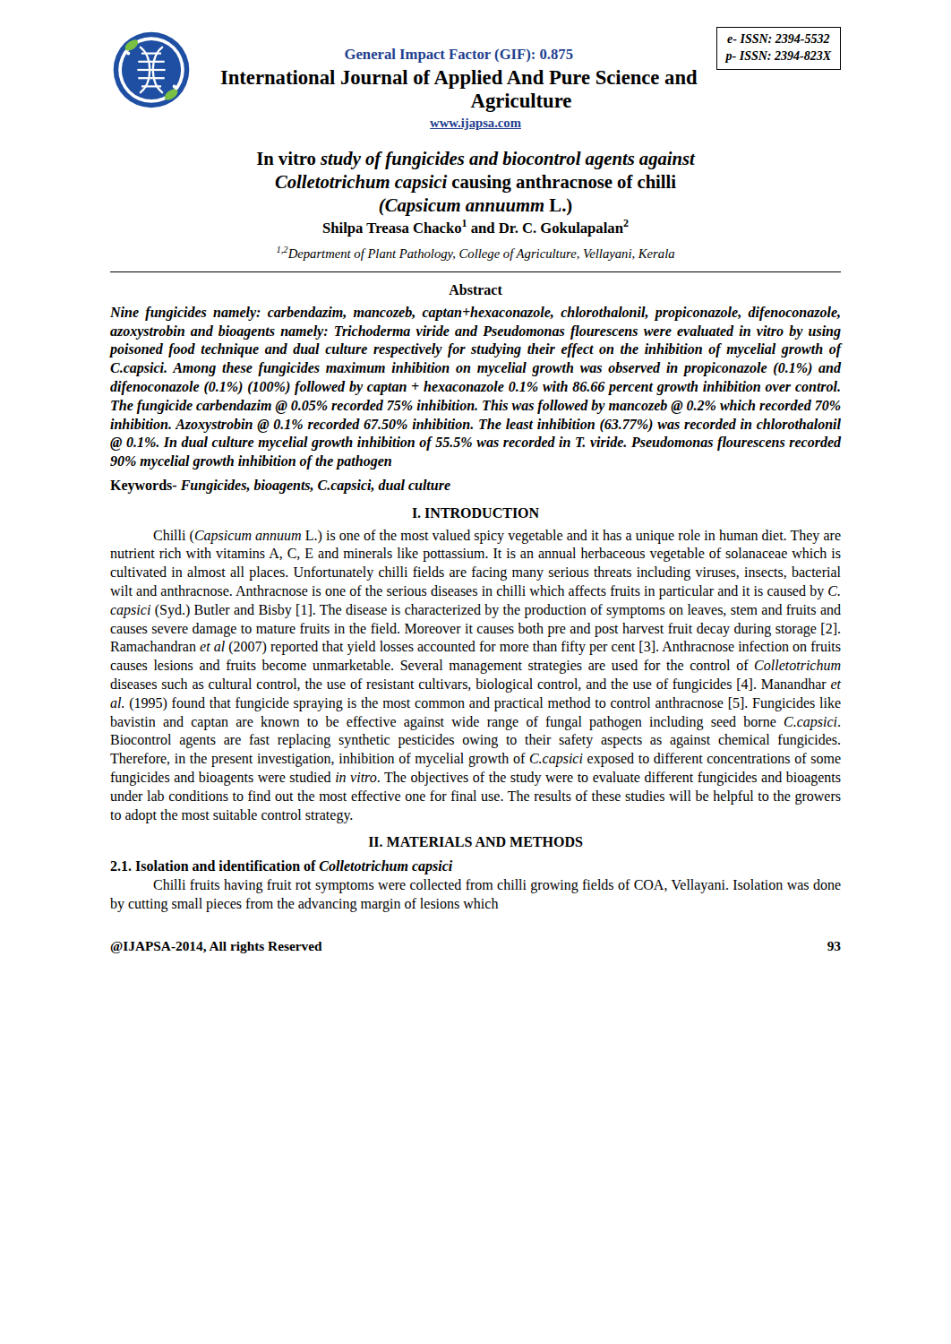e- ISSN: 2394-5532
p- ISSN: 2394-823X
General Impact Factor (GIF): 0.875
International Journal of Applied And Pure Science and
Agriculture
www.ijapsa.com
In vitro study of fungicides and biocontrol agents against
Colletotrichum capsici causing anthracnose of chilli
(Capsicum annuumm L.)
Shilpa Treasa Chacko1 and Dr. C. Gokulapalan2
1,2Department of Plant Pathology, College of Agriculture, Vellayani, Kerala
Abstract
Nine fungicides namely: carbendazim, mancozeb, captan+hexaconazole, chlorothalonil, propiconazole, difenoconazole, azoxystrobin and bioagents namely: Trichoderma viride and Pseudomonas flourescens were evaluated in vitro by using poisoned food technique and dual culture respectively for studying their effect on the inhibition of mycelial growth of C.capsici. Among these fungicides maximum inhibition on mycelial growth was observed in propiconazole (0.1%) and difenoconazole (0.1%) (100%) followed by captan + hexaconazole 0.1% with 86.66 percent growth inhibition over control. The fungicide carbendazim @ 0.05% recorded 75% inhibition. This was followed by mancozeb @ 0.2% which recorded 70% inhibition. Azoxystrobin @ 0.1% recorded 67.50% inhibition. The least inhibition (63.77%) was recorded in chlorothalonil @ 0.1%. In dual culture mycelial growth inhibition of 55.5% was recorded in T. viride. Pseudomonas flourescens recorded 90% mycelial growth inhibition of the pathogen
Keywords- Fungicides, bioagents, C.capsici, dual culture
I. INTRODUCTION
Chilli (Capsicum annuum L.) is one of the most valued spicy vegetable and it has a unique role in human diet. They are nutrient rich with vitamins A, C, E and minerals like pottassium. It is an annual herbaceous vegetable of solanaceae which is cultivated in almost all places. Unfortunately chilli fields are facing many serious threats including viruses, insects, bacterial wilt and anthracnose. Anthracnose is one of the serious diseases in chilli which affects fruits in particular and it is caused by C. capsici (Syd.) Butler and Bisby [1]. The disease is characterized by the production of symptoms on leaves, stem and fruits and causes severe damage to mature fruits in the field. Moreover it causes both pre and post harvest fruit decay during storage [2]. Ramachandran et al (2007) reported that yield losses accounted for more than fifty per cent [3]. Anthracnose infection on fruits causes lesions and fruits become unmarketable. Several management strategies are used for the control of Colletotrichum diseases such as cultural control, the use of resistant cultivars, biological control, and the use of fungicides [4]. Manandhar et al. (1995) found that fungicide spraying is the most common and practical method to control anthracnose [5]. Fungicides like bavistin and captan are known to be effective against wide range of fungal pathogen including seed borne C.capsici. Biocontrol agents are fast replacing synthetic pesticides owing to their safety aspects as against chemical fungicides. Therefore, in the present investigation, inhibition of mycelial growth of C.capsici exposed to different concentrations of some fungicides and bioagents were studied in vitro. The objectives of the study were to evaluate different fungicides and bioagents under lab conditions to find out the most effective one for final use. The results of these studies will be helpful to the growers to adopt the most suitable control strategy.
II. MATERIALS AND METHODS
2.1. Isolation and identification of Colletotrichum capsici
Chilli fruits having fruit rot symptoms were collected from chilli growing fields of COA, Vellayani. Isolation was done by cutting small pieces from the advancing margin of lesions which
@IJAPSA-2014, All rights Reserved 93